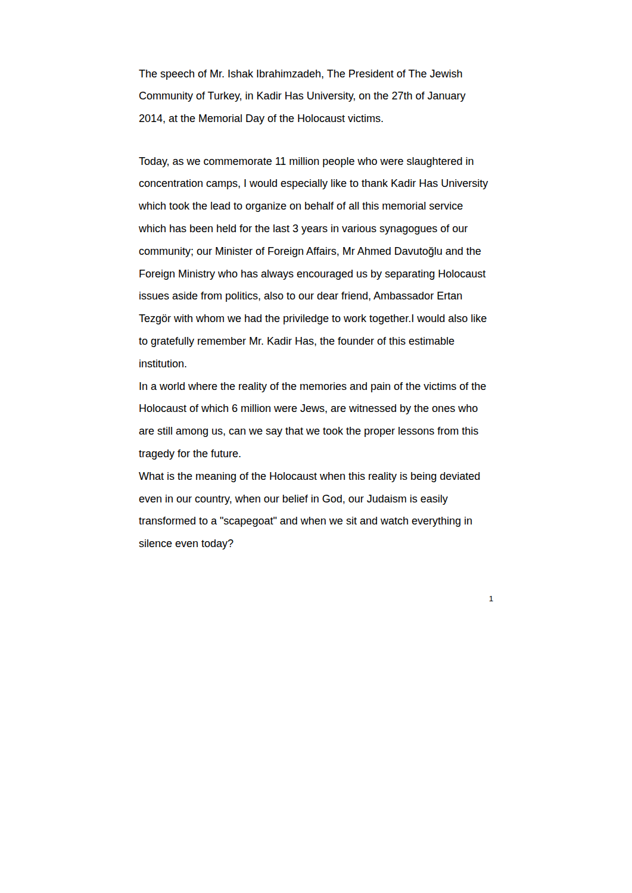The speech of Mr. Ishak Ibrahimzadeh, The President of The Jewish Community of Turkey, in Kadir Has University, on the 27th of January 2014, at the Memorial Day of the Holocaust victims.
Today, as we commemorate 11 million people who were slaughtered in concentration camps, I would especially like to thank Kadir Has University which took the lead to organize on behalf of all this memorial service which has been held for the last 3 years in various synagogues of our community; our Minister of Foreign Affairs, Mr Ahmed Davutoğlu and the Foreign Ministry who has always encouraged us by separating Holocaust issues aside from politics, also to our dear friend, Ambassador Ertan Tezgör with whom we had the priviledge to work together.I would also like to gratefully remember Mr. Kadir Has, the founder of this estimable institution.
In a world where the reality of the memories and pain of the victims of the Holocaust of which 6 million were Jews, are witnessed by the ones who are still among us, can we say that we took the proper lessons from this tragedy for the future.
What is the meaning of the Holocaust when this reality is being deviated even in our country, when our belief in God, our Judaism is easily transformed to a "scapegoat" and when we sit and watch everything in silence even today?
1